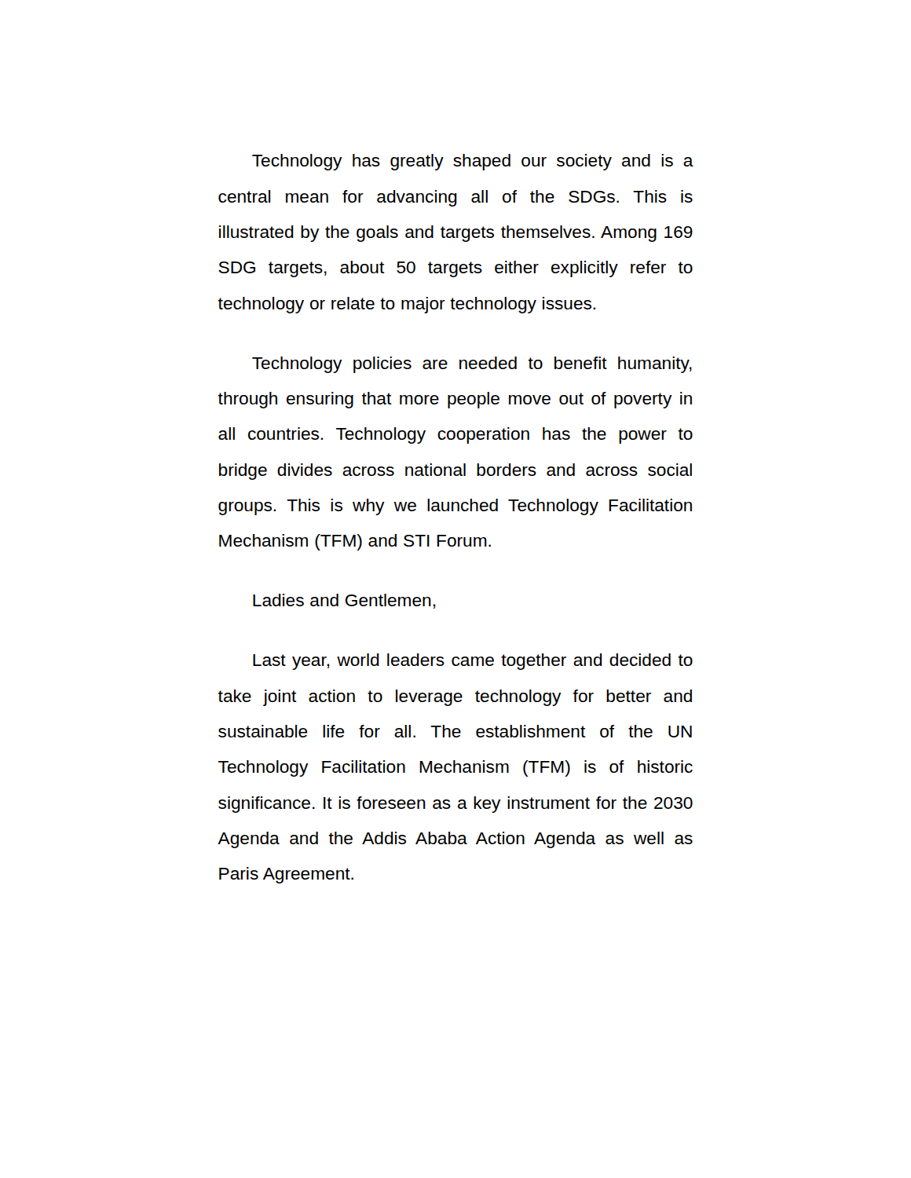Technology has greatly shaped our society and is a central mean for advancing all of the SDGs. This is illustrated by the goals and targets themselves. Among 169 SDG targets, about 50 targets either explicitly refer to technology or relate to major technology issues.
Technology policies are needed to benefit humanity, through ensuring that more people move out of poverty in all countries. Technology cooperation has the power to bridge divides across national borders and across social groups. This is why we launched Technology Facilitation Mechanism (TFM) and STI Forum.
Ladies and Gentlemen,
Last year, world leaders came together and decided to take joint action to leverage technology for better and sustainable life for all. The establishment of the UN Technology Facilitation Mechanism (TFM) is of historic significance. It is foreseen as a key instrument for the 2030 Agenda and the Addis Ababa Action Agenda as well as Paris Agreement.